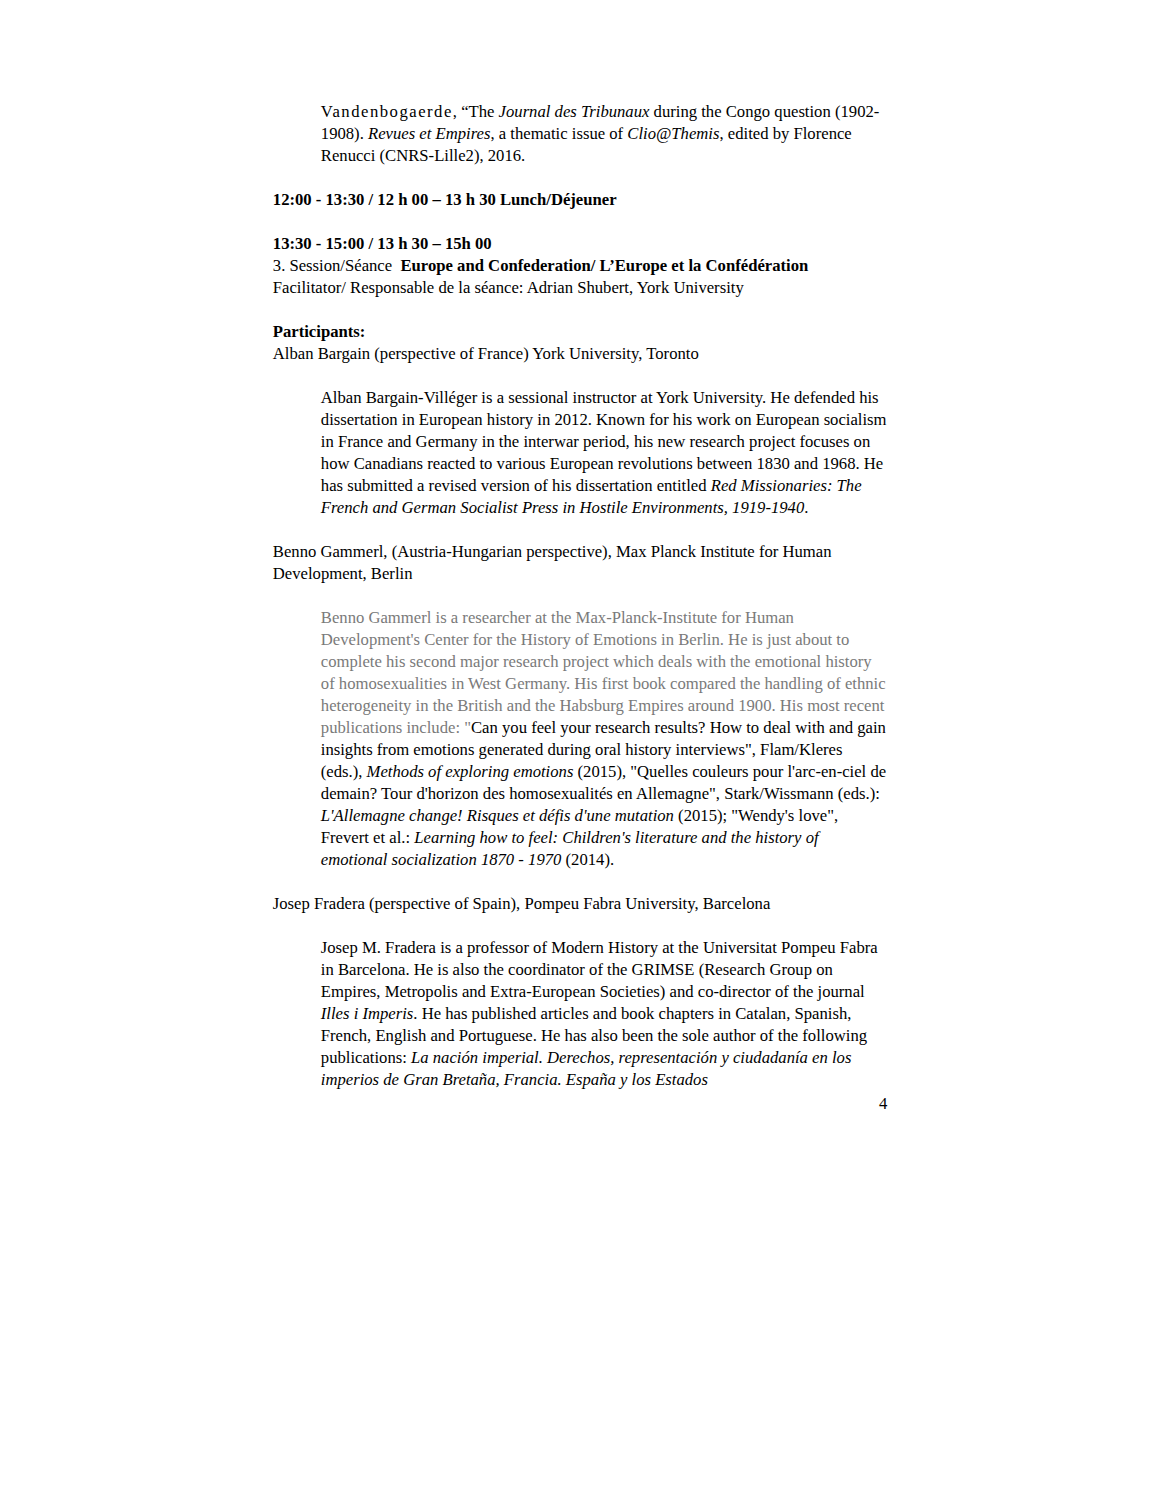Vandenbogaerde, “The Journal des Tribunaux during the Congo question (1902-1908). Revues et Empires, a thematic issue of Clio@Themis, edited by Florence Renucci (CNRS-Lille2), 2016.
12:00 - 13:30 / 12 h 00 – 13 h 30 Lunch/Déjeuner
13:30 - 15:00 / 13 h 30 – 15h 00
3. Session/Séance Europe and Confederation/ L’Europe et la Confédération
Facilitator/ Responsable de la séance: Adrian Shubert, York University
Participants:
Alban Bargain (perspective of France) York University, Toronto
Alban Bargain-Villéger is a sessional instructor at York University. He defended his dissertation in European history in 2012. Known for his work on European socialism in France and Germany in the interwar period, his new research project focuses on how Canadians reacted to various European revolutions between 1830 and 1968. He has submitted a revised version of his dissertation entitled Red Missionaries: The French and German Socialist Press in Hostile Environments, 1919-1940.
Benno Gammerl, (Austria-Hungarian perspective), Max Planck Institute for Human Development, Berlin
Benno Gammerl is a researcher at the Max-Planck-Institute for Human Development's Center for the History of Emotions in Berlin. He is just about to complete his second major research project which deals with the emotional history of homosexualities in West Germany. His first book compared the handling of ethnic heterogeneity in the British and the Habsburg Empires around 1900. His most recent publications include: "Can you feel your research results? How to deal with and gain insights from emotions generated during oral history interviews", Flam/Kleres (eds.), Methods of exploring emotions (2015), "Quelles couleurs pour l'arc-en-ciel de demain? Tour d'horizon des homosexualités en Allemagne", Stark/Wissmann (eds.): L'Allemagne change! Risques et défis d'une mutation (2015); "Wendy's love", Frevert et al.: Learning how to feel: Children's literature and the history of emotional socialization 1870 - 1970 (2014).
Josep Fradera (perspective of Spain), Pompeu Fabra University, Barcelona
Josep M. Fradera is a professor of Modern History at the Universitat Pompeu Fabra in Barcelona. He is also the coordinator of the GRIMSE (Research Group on Empires, Metropolis and Extra-European Societies) and co-director of the journal Illes i Imperis. He has published articles and book chapters in Catalan, Spanish, French, English and Portuguese. He has also been the sole author of the following publications: La nación imperial. Derechos, representación y ciudadanía en los imperios de Gran Bretaña, Francia. España y los Estados
4